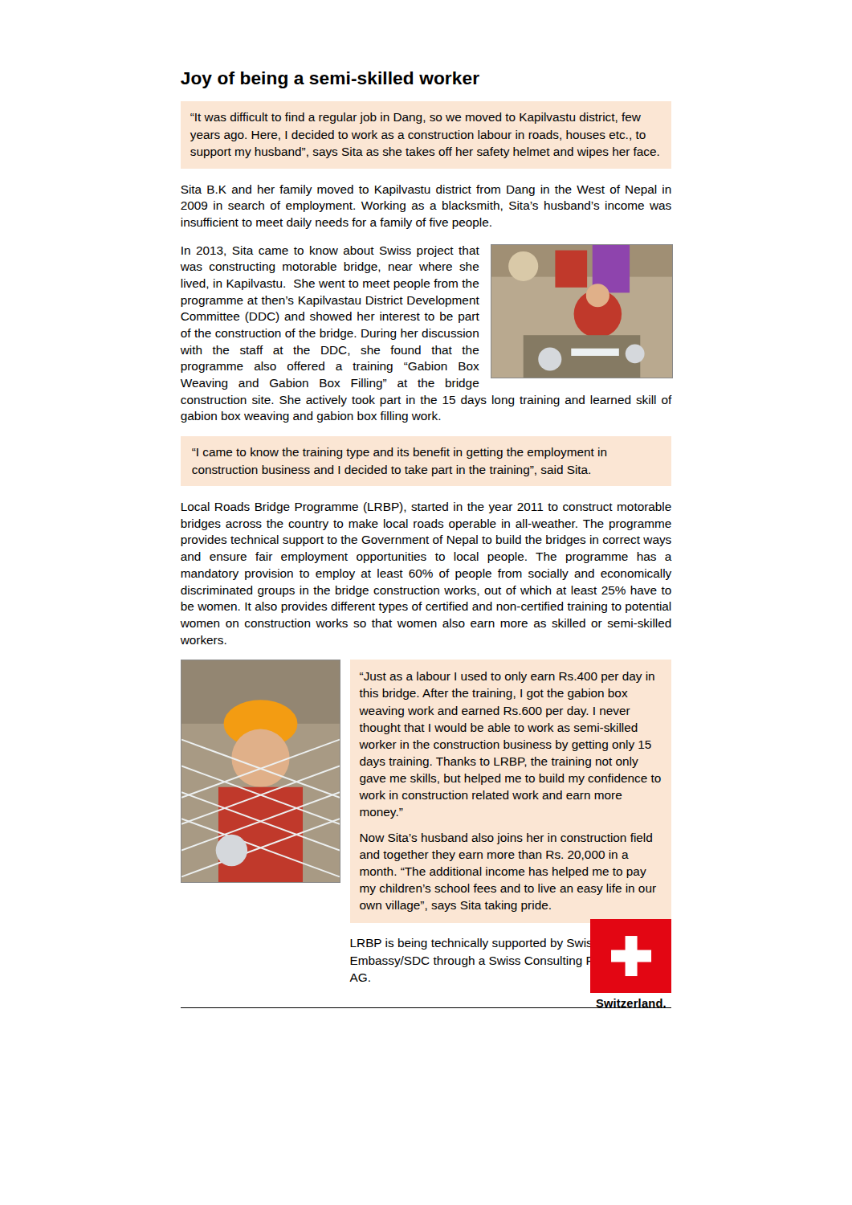Joy of being a semi-skilled worker
“It was difficult to find a regular job in Dang, so we moved to Kapilvastu district, few years ago. Here, I decided to work as a construction labour in roads, houses etc., to support my husband”, says Sita as she takes off her safety helmet and wipes her face.
Sita B.K and her family moved to Kapilvastu district from Dang in the West of Nepal in 2009 in search of employment. Working as a blacksmith, Sita’s husband’s income was insufficient to meet daily needs for a family of five people.
In 2013, Sita came to know about Swiss project that was constructing motorable bridge, near where she lived, in Kapilvastu. She went to meet people from the programme at then’s Kapilvastau District Development Committee (DDC) and showed her interest to be part of the construction of the bridge. During her discussion with the staff at the DDC, she found that the programme also offered a training “Gabion Box Weaving and Gabion Box Filling” at the bridge construction site. She actively took part in the 15 days long training and learned skill of gabion box weaving and gabion box filling work.
“I came to know the training type and its benefit in getting the employment in construction business and I decided to take part in the training”, said Sita.
Local Roads Bridge Programme (LRBP), started in the year 2011 to construct motorable bridges across the country to make local roads operable in all-weather. The programme provides technical support to the Government of Nepal to build the bridges in correct ways and ensure fair employment opportunities to local people. The programme has a mandatory provision to employ at least 60% of people from socially and economically discriminated groups in the bridge construction works, out of which at least 25% have to be women. It also provides different types of certified and non-certified training to potential women on construction works so that women also earn more as skilled or semi-skilled workers.
“Just as a labour I used to only earn Rs.400 per day in this bridge. After the training, I got the gabion box weaving work and earned Rs.600 per day. I never thought that I would be able to work as semi-skilled worker in the construction business by getting only 15 days training. Thanks to LRBP, the training not only gave me skills, but helped me to build my confidence to work in construction related work and earn more money.”
Now Sita’s husband also joins her in construction field and together they earn more than Rs. 20,000 in a month. “The additional income has helped me to pay my children’s school fees and to live an easy life in our own village”, says Sita taking pride.
LRBP is being technically supported by Swiss Embassy/SDC through a Swiss Consulting Firm AF- Iteco AG.
Switzerland.